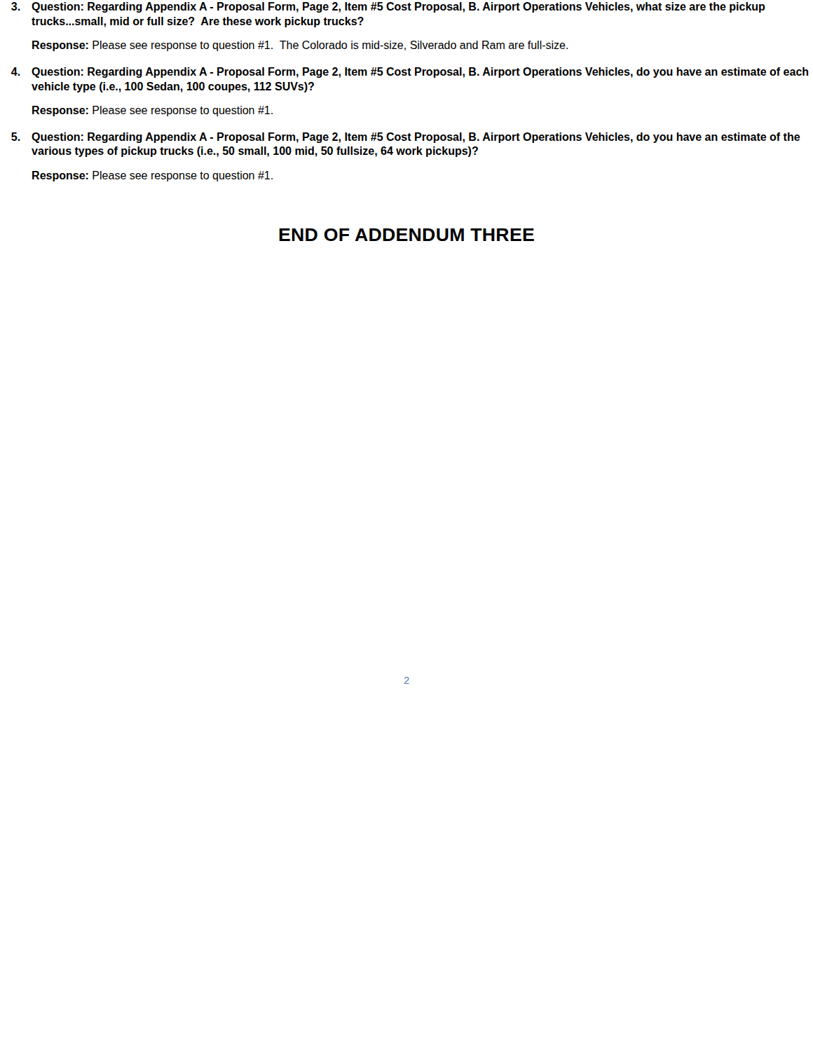Question: Regarding Appendix A - Proposal Form, Page 2, Item #5 Cost Proposal, B. Airport Operations Vehicles, what size are the pickup trucks...small, mid or full size? Are these work pickup trucks?
Response: Please see response to question #1. The Colorado is mid-size, Silverado and Ram are full-size.
Question: Regarding Appendix A - Proposal Form, Page 2, Item #5 Cost Proposal, B. Airport Operations Vehicles, do you have an estimate of each vehicle type (i.e., 100 Sedan, 100 coupes, 112 SUVs)?
Response: Please see response to question #1.
Question: Regarding Appendix A - Proposal Form, Page 2, Item #5 Cost Proposal, B. Airport Operations Vehicles, do you have an estimate of the various types of pickup trucks (i.e., 50 small, 100 mid, 50 fullsize, 64 work pickups)?
Response: Please see response to question #1.
END OF ADDENDUM THREE
2